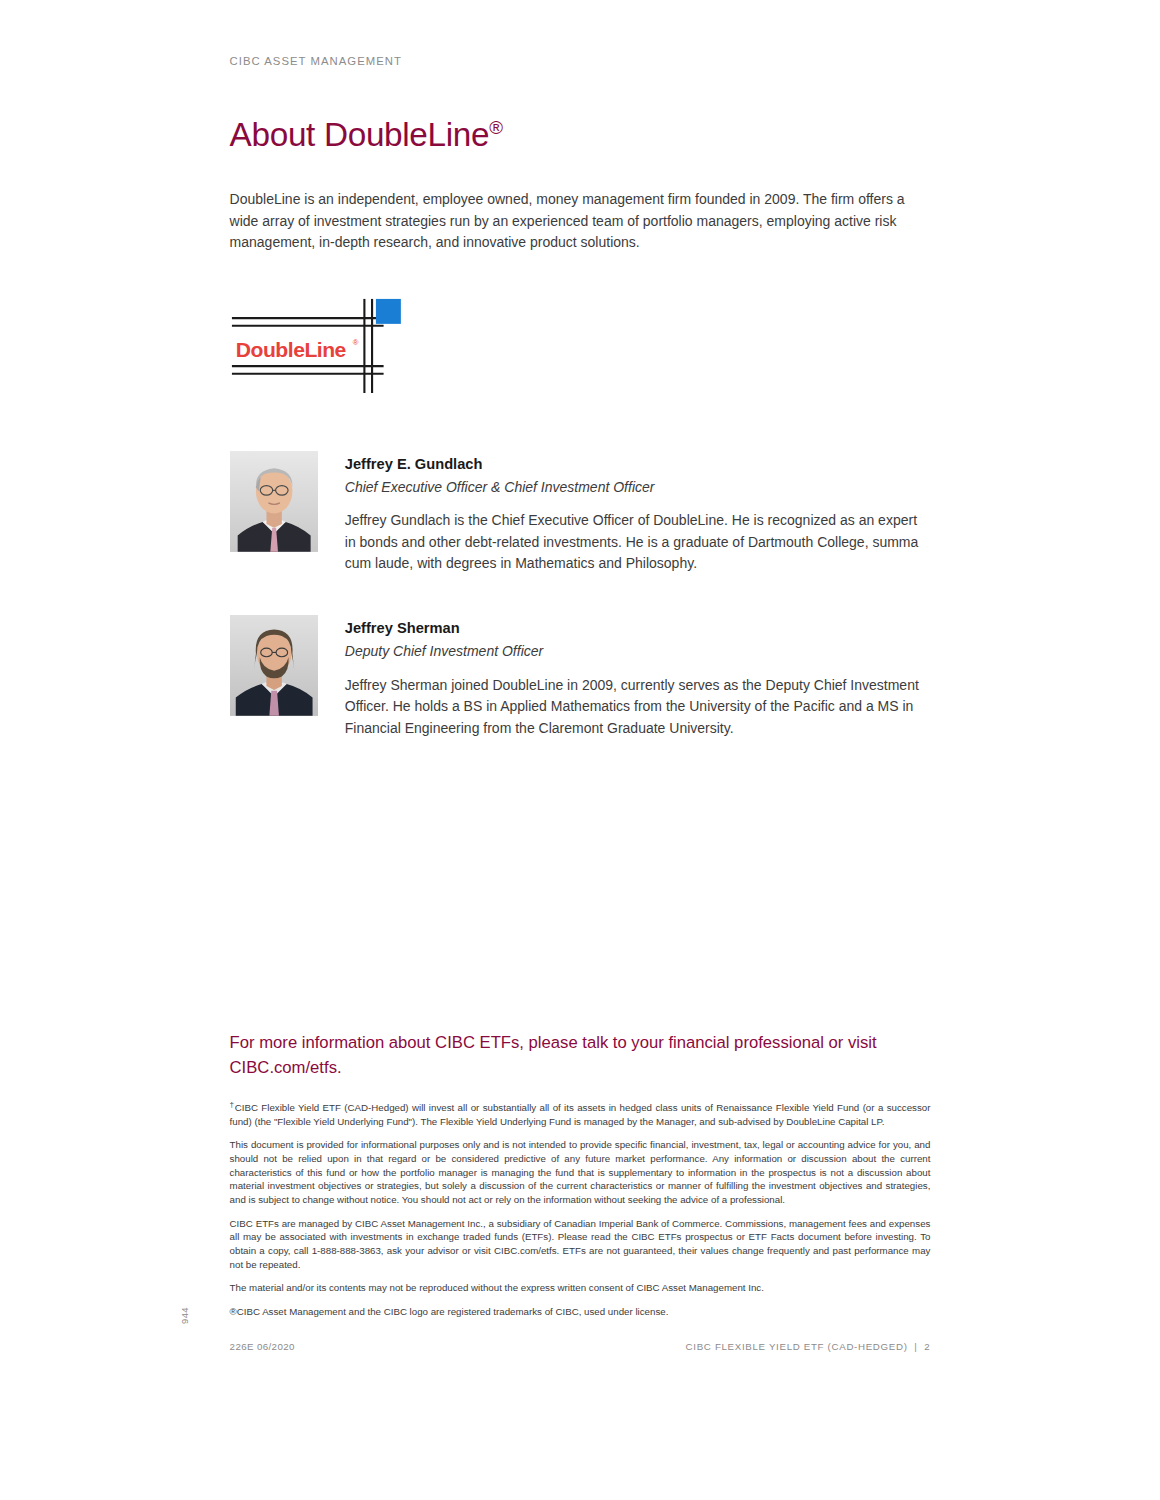944
CIBC Asset Management
About DoubleLine®
DoubleLine is an independent, employee owned, money management firm founded in 2009. The firm offers a wide array of investment strategies run by an experienced team of portfolio managers, employing active risk management, in-depth research, and innovative product solutions.
DoubleLine ®
Jeffrey E. Gundlach
Chief Executive Officer & Chief Investment Officer
Jeffrey Gundlach is the Chief Executive Officer of DoubleLine. He is recognized as an expert in bonds and other debt-related investments. He is a graduate of Dartmouth College, summa cum laude, with degrees in Mathematics and Philosophy.
Jeffrey Sherman
Deputy Chief Investment Officer
Jeffrey Sherman joined DoubleLine in 2009, currently serves as the Deputy Chief Investment Officer. He holds a BS in Applied Mathematics from the University of the Pacific and a MS in Financial Engineering from the Claremont Graduate University.
For more information about CIBC ETFs, please talk to your financial professional or visit CIBC.com/etfs.
†CIBC Flexible Yield ETF (CAD-Hedged) will invest all or substantially all of its assets in hedged class units of Renaissance Flexible Yield Fund (or a successor fund) (the "Flexible Yield Underlying Fund"). The Flexible Yield Underlying Fund is managed by the Manager, and sub-advised by DoubleLine Capital LP.
This document is provided for informational purposes only and is not intended to provide specific financial, investment, tax, legal or accounting advice for you, and should not be relied upon in that regard or be considered predictive of any future market performance. Any information or discussion about the current characteristics of this fund or how the portfolio manager is managing the fund that is supplementary to information in the prospectus is not a discussion about material investment objectives or strategies, but solely a discussion of the current characteristics or manner of fulfilling the investment objectives and strategies, and is subject to change without notice. You should not act or rely on the information without seeking the advice of a professional.
CIBC ETFs are managed by CIBC Asset Management Inc., a subsidiary of Canadian Imperial Bank of Commerce. Commissions, management fees and expenses all may be associated with investments in exchange traded funds (ETFs). Please read the CIBC ETFs prospectus or ETF Facts document before investing. To obtain a copy, call 1-888-888-3863, ask your advisor or visit CIBC.com/etfs. ETFs are not guaranteed, their values change frequently and past performance may not be repeated.
The material and/or its contents may not be reproduced without the express written consent of CIBC Asset Management Inc.
®CIBC Asset Management and the CIBC logo are registered trademarks of CIBC, used under license.
226E 06/2020
CIBC Flexible Yield ETF (CAD-Hedged) | 2